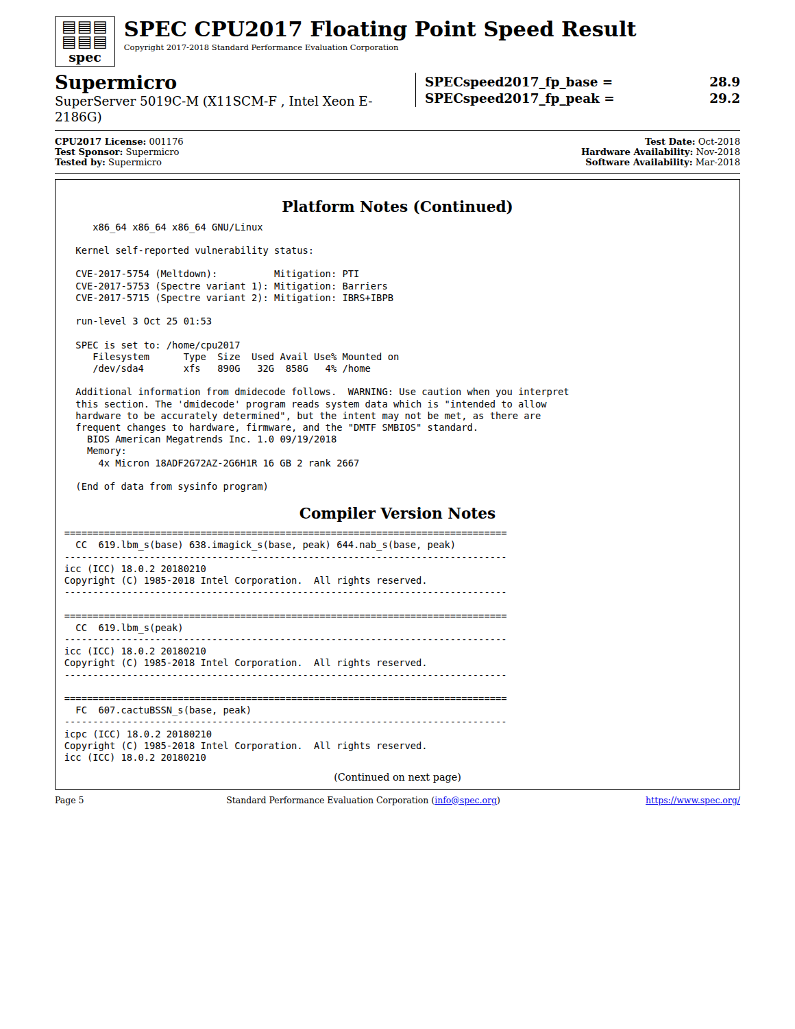▤▤▤
▤▤▤
spec
SPEC CPU2017 Floating Point Speed Result
Copyright 2017-2018 Standard Performance Evaluation Corporation
Supermicro
SuperServer 5019C-M (X11SCM-F , Intel Xeon E-2186G)
SPECspeed2017_fp_base = 28.9
SPECspeed2017_fp_peak = 29.2
CPU2017 License: 001176
Test Sponsor: Supermicro
Tested by: Supermicro
Test Date: Oct-2018
Hardware Availability: Nov-2018
Software Availability: Mar-2018
Platform Notes (Continued)
     x86_64 x86_64 x86_64 GNU/Linux

  Kernel self-reported vulnerability status:

  CVE-2017-5754 (Meltdown):          Mitigation: PTI
  CVE-2017-5753 (Spectre variant 1): Mitigation: Barriers
  CVE-2017-5715 (Spectre variant 2): Mitigation: IBRS+IBPB

  run-level 3 Oct 25 01:53

  SPEC is set to: /home/cpu2017
     Filesystem      Type  Size  Used Avail Use% Mounted on
     /dev/sda4       xfs   890G   32G  858G   4% /home

  Additional information from dmidecode follows.  WARNING: Use caution when you interpret
  this section. The 'dmidecode' program reads system data which is "intended to allow
  hardware to be accurately determined", but the intent may not be met, as there are
  frequent changes to hardware, firmware, and the "DMTF SMBIOS" standard.
    BIOS American Megatrends Inc. 1.0 09/19/2018
    Memory:
      4x Micron 18ADF2G72AZ-2G6H1R 16 GB 2 rank 2667

  (End of data from sysinfo program)
Compiler Version Notes
==============================================================================
  CC  619.lbm_s(base) 638.imagick_s(base, peak) 644.nab_s(base, peak)
------------------------------------------------------------------------------
icc (ICC) 18.0.2 20180210
Copyright (C) 1985-2018 Intel Corporation.  All rights reserved.
------------------------------------------------------------------------------

==============================================================================
  CC  619.lbm_s(peak)
------------------------------------------------------------------------------
icc (ICC) 18.0.2 20180210
Copyright (C) 1985-2018 Intel Corporation.  All rights reserved.
------------------------------------------------------------------------------

==============================================================================
  FC  607.cactuBSSN_s(base, peak)
------------------------------------------------------------------------------
icpc (ICC) 18.0.2 20180210
Copyright (C) 1985-2018 Intel Corporation.  All rights reserved.
icc (ICC) 18.0.2 20180210
(Continued on next page)
Page 5
Standard Performance Evaluation Corporation (info@spec.org)
https://www.spec.org/